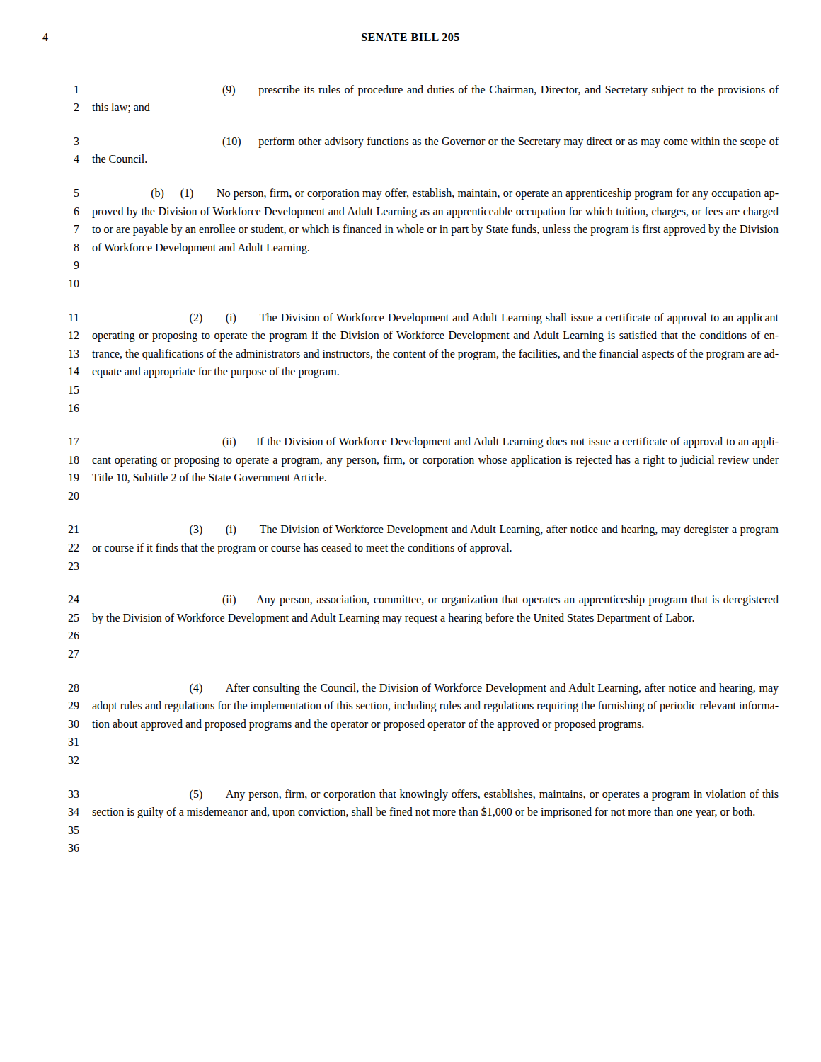4
SENATE BILL 205
1 2
(9) prescribe its rules of procedure and duties of the Chairman, Director, and Secretary subject to the provisions of this law; and
3 4
(10) perform other advisory functions as the Governor or the Secretary may direct or as may come within the scope of the Council.
5 6 7 8 9 10
(b)(1) No person, firm, or corporation may offer, establish, maintain, or operate an apprenticeship program for any occupation approved by the Division of Workforce Development and Adult Learning as an apprenticeable occupation for which tuition, charges, or fees are charged to or are payable by an enrollee or student, or which is financed in whole or in part by State funds, unless the program is first approved by the Division of Workforce Development and Adult Learning.
11 12 13 14 15 16
(2)(i) The Division of Workforce Development and Adult Learning shall issue a certificate of approval to an applicant operating or proposing to operate the program if the Division of Workforce Development and Adult Learning is satisfied that the conditions of entrance, the qualifications of the administrators and instructors, the content of the program, the facilities, and the financial aspects of the program are adequate and appropriate for the purpose of the program.
17 18 19 20
(ii) If the Division of Workforce Development and Adult Learning does not issue a certificate of approval to an applicant operating or proposing to operate a program, any person, firm, or corporation whose application is rejected has a right to judicial review under Title 10, Subtitle 2 of the State Government Article.
21 22 23
(3)(i) The Division of Workforce Development and Adult Learning, after notice and hearing, may deregister a program or course if it finds that the program or course has ceased to meet the conditions of approval.
24 25 26 27
(ii) Any person, association, committee, or organization that operates an apprenticeship program that is deregistered by the Division of Workforce Development and Adult Learning may request a hearing before the United States Department of Labor.
28 29 30 31 32
(4) After consulting the Council, the Division of Workforce Development and Adult Learning, after notice and hearing, may adopt rules and regulations for the implementation of this section, including rules and regulations requiring the furnishing of periodic relevant information about approved and proposed programs and the operator or proposed operator of the approved or proposed programs.
33 34 35 36
(5) Any person, firm, or corporation that knowingly offers, establishes, maintains, or operates a program in violation of this section is guilty of a misdemeanor and, upon conviction, shall be fined not more than $1,000 or be imprisoned for not more than one year, or both.